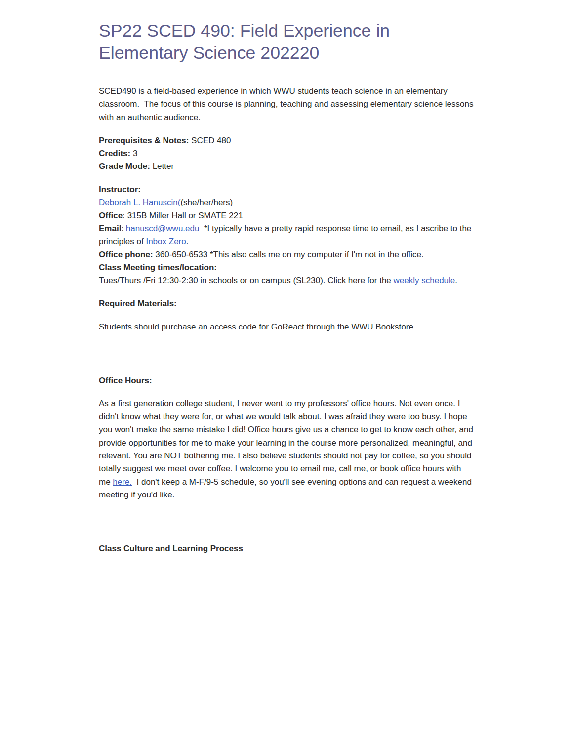SP22 SCED 490: Field Experience in Elementary Science 202220
SCED490 is a field-based experience in which WWU students teach science in an elementary classroom. The focus of this course is planning, teaching and assessing elementary science lessons with an authentic audience.
Prerequisites & Notes: SCED 480
Credits: 3
Grade Mode: Letter
Instructor:
Deborah L. Hanuscin((she/her/hers)
Office: 315B Miller Hall or SMATE 221
Email: hanuscd@wwu.edu *I typically have a pretty rapid response time to email, as I ascribe to the principles of Inbox Zero.
Office phone: 360-650-6533 *This also calls me on my computer if I'm not in the office.
Class Meeting times/location:
Tues/Thurs /Fri 12:30-2:30 in schools or on campus (SL230). Click here for the weekly schedule.
Required Materials:
Students should purchase an access code for GoReact through the WWU Bookstore.
Office Hours:
As a first generation college student, I never went to my professors' office hours. Not even once. I didn't know what they were for, or what we would talk about. I was afraid they were too busy. I hope you won't make the same mistake I did! Office hours give us a chance to get to know each other, and provide opportunities for me to make your learning in the course more personalized, meaningful, and relevant. You are NOT bothering me. I also believe students should not pay for coffee, so you should totally suggest we meet over coffee. I welcome you to email me, call me, or book office hours with me here. I don't keep a M-F/9-5 schedule, so you'll see evening options and can request a weekend meeting if you'd like.
Class Culture and Learning Process